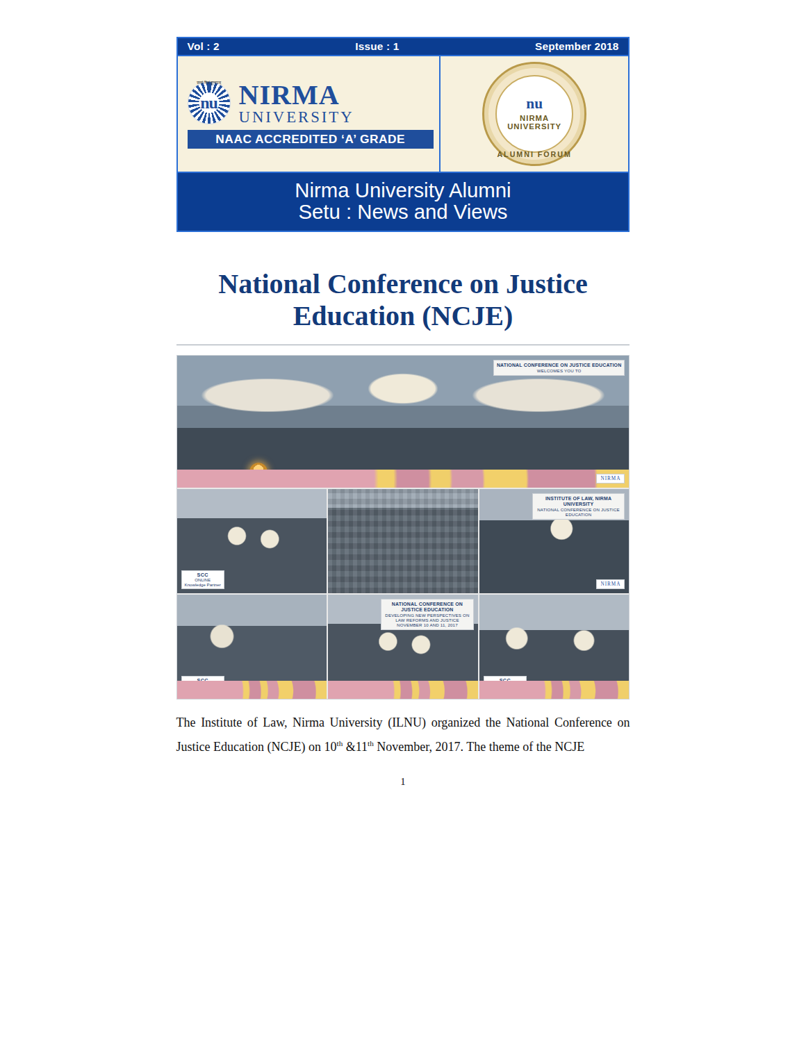Vol : 2 Issue : 1 September 2018
सत्यं शिवं सुन्दरम्
NIRMA
UNIVERSITY
NAAC ACCREDITED ‘A’ GRADE
nu
NIRMA UNIVERSITY
ALUMNI FORUM
Nirma University Alumni
Setu : News and Views
National Conference on Justice
Education (NCJE)
NATIONAL CONFERENCE ON JUSTICE EDUCATIONWELCOMES YOU TO
NIRMA
SCCONLINE
Knowledge Partner
INSTITUTE OF LAW, NIRMA UNIVERSITYNATIONAL CONFERENCE ON JUSTICE EDUCATION
NIRMA
SCCONLINE
Knowledge Partner
NATIONAL CONFERENCE ON JUSTICE EDUCATIONDEVELOPING NEW PERSPECTIVES ON LAW REFORMS AND JUSTICE
NOVEMBER 10 AND 11, 2017
SCCONLINE
Knowledge Partner
NIRMA
The Institute of Law, Nirma University (ILNU) organized the National Conference on Justice Education (NCJE) on 10th &11th November, 2017. The theme of the NCJE
1